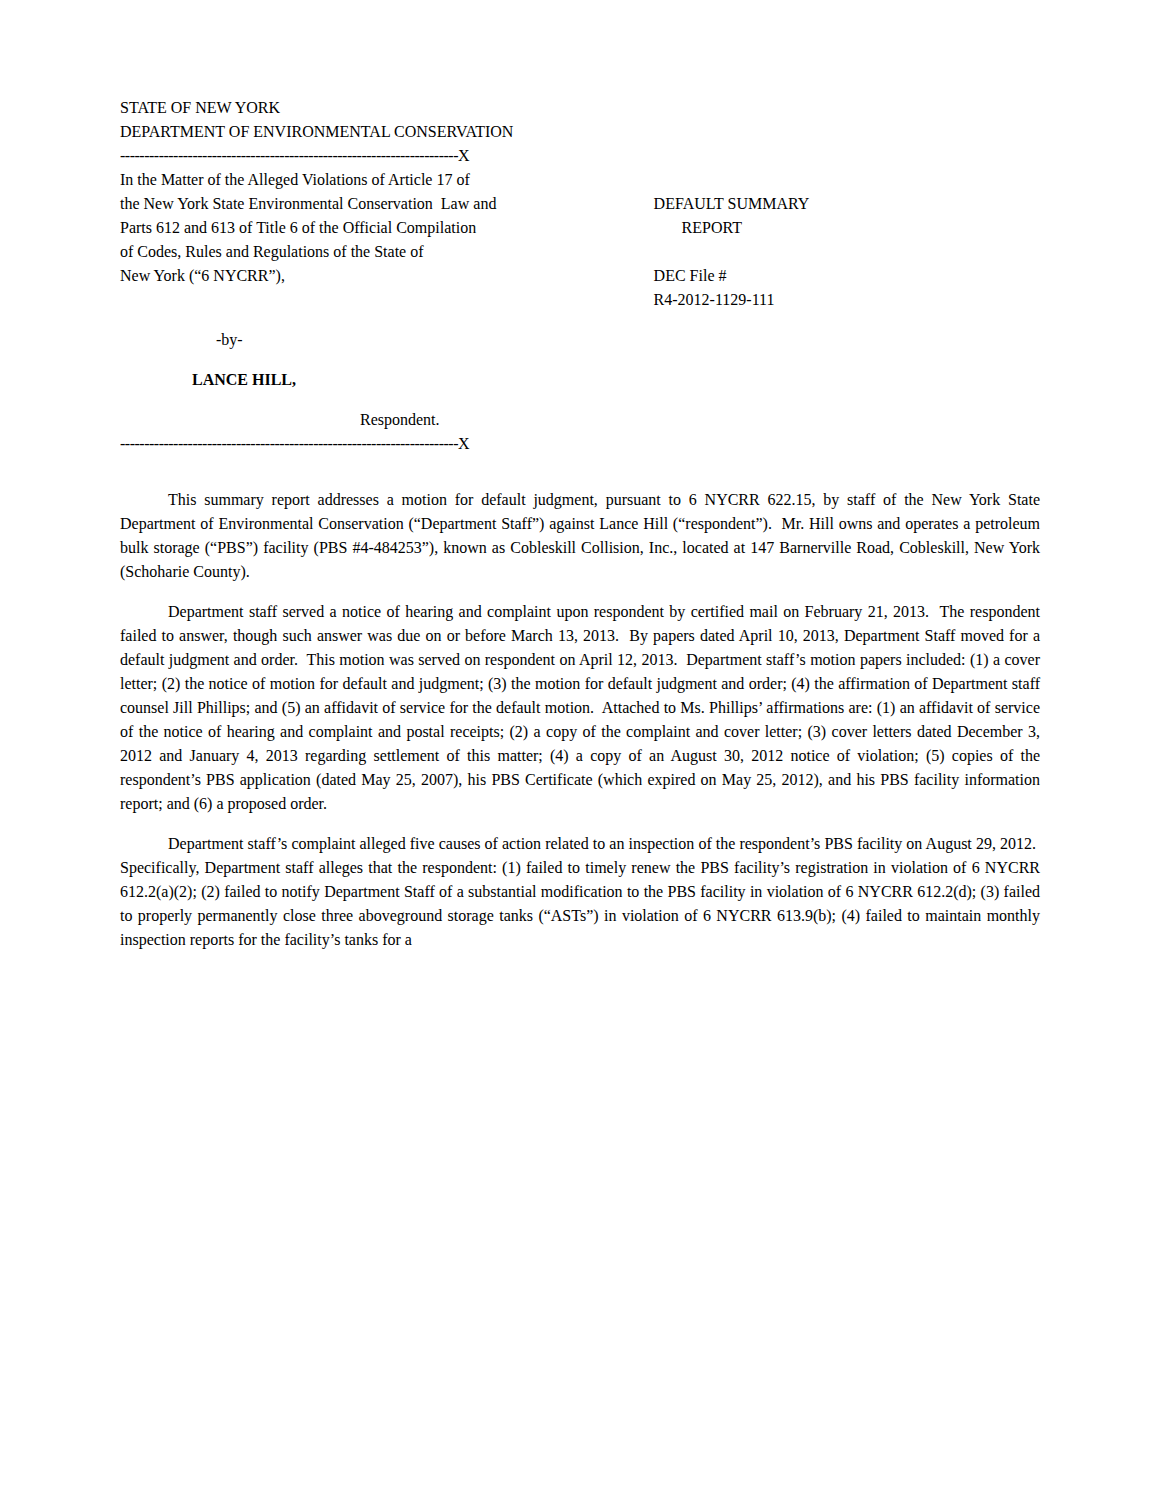STATE OF NEW YORK
DEPARTMENT OF ENVIRONMENTAL CONSERVATION
----------------------------------------------------------------------X
| In the Matter of the Alleged Violations of Article 17 of | |
| the New York State Environmental Conservation Law and | DEFAULT SUMMARY |
| Parts 612 and 613 of Title 6 of the Official Compilation | REPORT |
| of Codes, Rules and Regulations of the State of | |
| New York (“6 NYCRR”), | DEC File # |
| | R4-2012-1129-111 |
-by-
LANCE HILL,
Respondent.
----------------------------------------------------------------------X
This summary report addresses a motion for default judgment, pursuant to 6 NYCRR 622.15, by staff of the New York State Department of Environmental Conservation (“Department Staff”) against Lance Hill (“respondent”). Mr. Hill owns and operates a petroleum bulk storage (“PBS”) facility (PBS #4-484253”), known as Cobleskill Collision, Inc., located at 147 Barnerville Road, Cobleskill, New York (Schoharie County).
Department staff served a notice of hearing and complaint upon respondent by certified mail on February 21, 2013. The respondent failed to answer, though such answer was due on or before March 13, 2013. By papers dated April 10, 2013, Department Staff moved for a default judgment and order. This motion was served on respondent on April 12, 2013. Department staff’s motion papers included: (1) a cover letter; (2) the notice of motion for default and judgment; (3) the motion for default judgment and order; (4) the affirmation of Department staff counsel Jill Phillips; and (5) an affidavit of service for the default motion. Attached to Ms. Phillips’ affirmations are: (1) an affidavit of service of the notice of hearing and complaint and postal receipts; (2) a copy of the complaint and cover letter; (3) cover letters dated December 3, 2012 and January 4, 2013 regarding settlement of this matter; (4) a copy of an August 30, 2012 notice of violation; (5) copies of the respondent’s PBS application (dated May 25, 2007), his PBS Certificate (which expired on May 25, 2012), and his PBS facility information report; and (6) a proposed order.
Department staff’s complaint alleged five causes of action related to an inspection of the respondent’s PBS facility on August 29, 2012. Specifically, Department staff alleges that the respondent: (1) failed to timely renew the PBS facility’s registration in violation of 6 NYCRR 612.2(a)(2); (2) failed to notify Department Staff of a substantial modification to the PBS facility in violation of 6 NYCRR 612.2(d); (3) failed to properly permanently close three aboveground storage tanks (“ASTs”) in violation of 6 NYCRR 613.9(b); (4) failed to maintain monthly inspection reports for the facility’s tanks for a